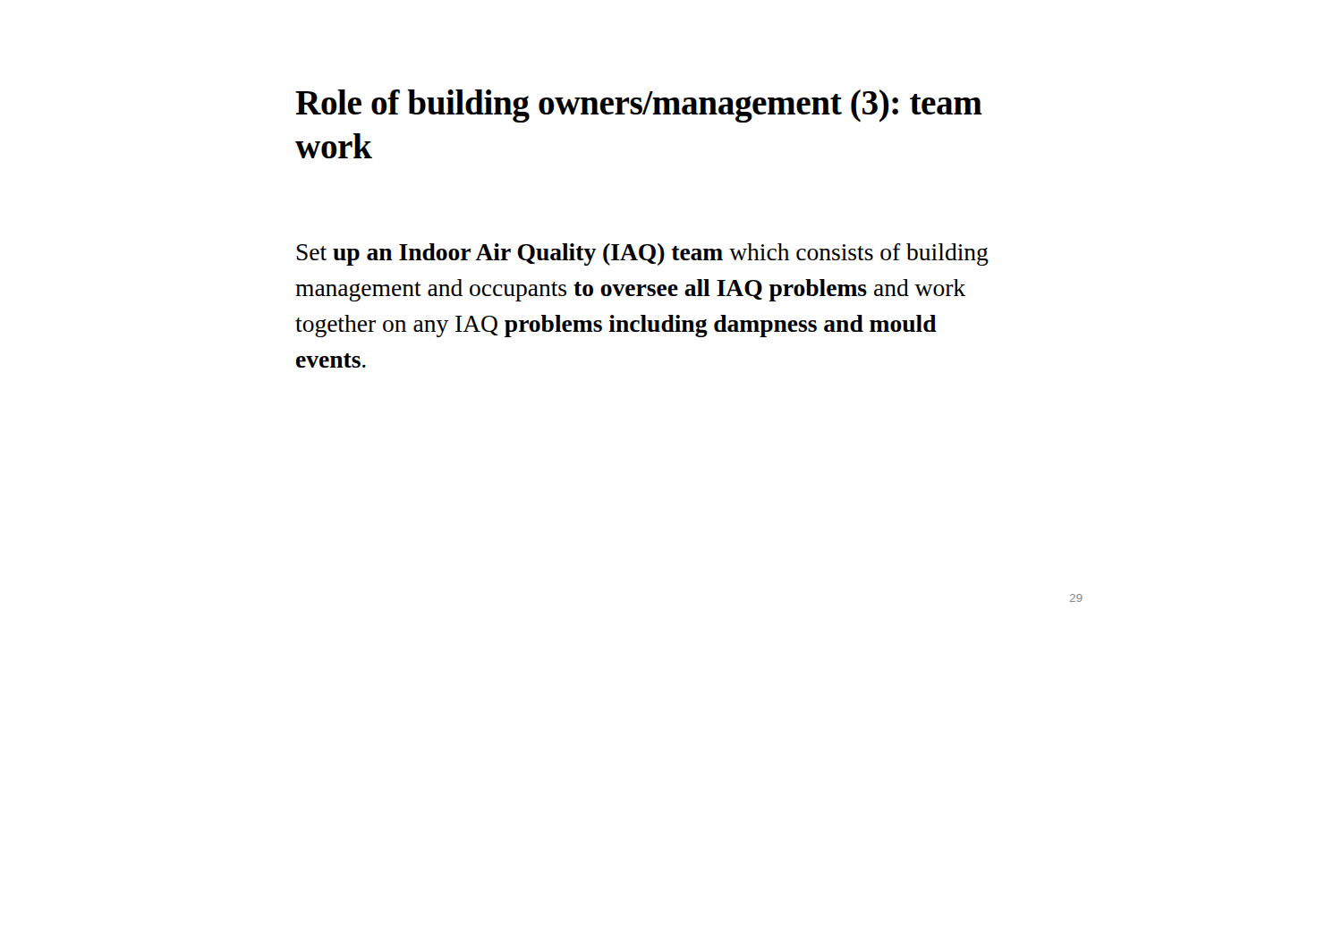Role of building owners/management (3): team work
Set up an Indoor Air Quality (IAQ) team which consists of building management and occupants to oversee all IAQ problems and work together on any IAQ problems including dampness and mould events.
29